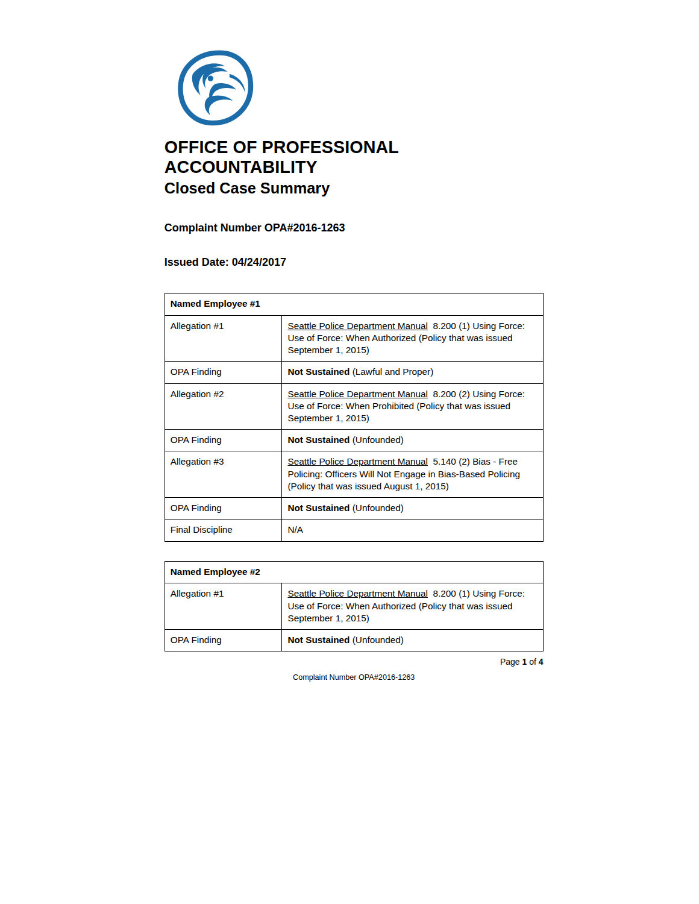OFFICE OF PROFESSIONAL ACCOUNTABILITY
Closed Case Summary
Complaint Number OPA#2016-1263
Issued Date: 04/24/2017
| Named Employee #1 |
| Allegation #1 | Seattle Police Department Manual 8.200 (1) Using Force: Use of Force: When Authorized (Policy that was issued September 1, 2015) |
| OPA Finding | Not Sustained (Lawful and Proper) |
| Allegation #2 | Seattle Police Department Manual 8.200 (2) Using Force: Use of Force: When Prohibited (Policy that was issued September 1, 2015) |
| OPA Finding | Not Sustained (Unfounded) |
| Allegation #3 | Seattle Police Department Manual 5.140 (2) Bias - Free Policing: Officers Will Not Engage in Bias-Based Policing (Policy that was issued August 1, 2015) |
| OPA Finding | Not Sustained (Unfounded) |
| Final Discipline | N/A |
| Named Employee #2 |
| Allegation #1 | Seattle Police Department Manual 8.200 (1) Using Force: Use of Force: When Authorized (Policy that was issued September 1, 2015) |
| OPA Finding | Not Sustained (Unfounded) |
Page 1 of 4
Complaint Number OPA#2016-1263